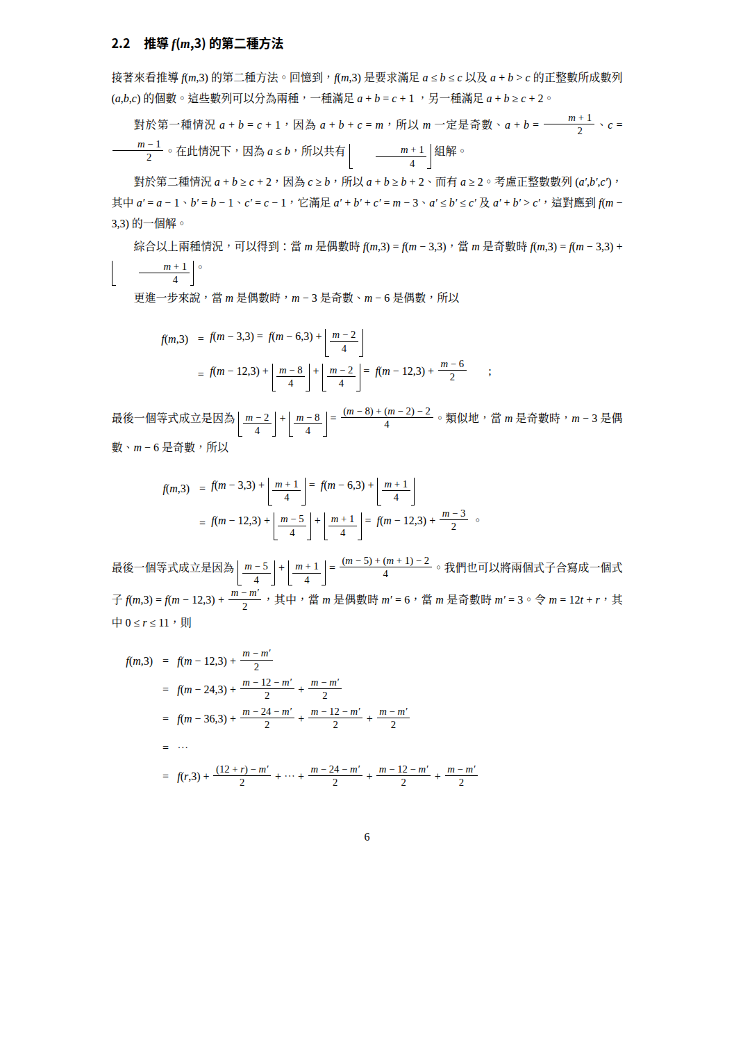2.2推導 f(m,3) 的第二種方法
接著來看推導 f(m,3) 的第二種方法。回憶到，f(m,3) 是要求滿足 a ≤ b ≤ c 以及 a + b > c 的正整數所成數列 (a,b,c) 的個數。這些數列可以分為兩種，一種滿足 a + b = c + 1 ，另一種滿足 a + b ≥ c + 2。
對於第一種情況 a + b = c + 1，因為 a + b + c = m，所以 m 一定是奇數、a + b = m + 12、c = m − 12。在此情況下，因為 a ≤ b，所以共有 m + 14 組解。
對於第二種情況 a + b ≥ c + 2，因為 c ≥ b，所以 a + b ≥ b + 2、而有 a ≥ 2。考慮正整數數列 (a′,b′,c′)，其中 a′ = a − 1、b′ = b − 1、c′ = c − 1，它滿足 a′ + b′ + c′ = m − 3、a′ ≤ b′ ≤ c′ 及 a′ + b′ > c′，這對應到 f(m − 3,3) 的一個解。
綜合以上兩種情況，可以得到：當 m 是偶數時 f(m,3) = f(m − 3,3)，當 m 是奇數時 f(m,3) = f(m − 3,3) + m + 14。
更進一步來說，當 m 是偶數時，m − 3 是奇數、m − 6 是偶數，所以
f(m,3)
=
f(m − 3,3) = f(m − 6,3) + m − 24
=
f(m − 12,3) + m − 84 + m − 24 = f(m − 12,3) + m − 62 ;
最後一個等式成立是因為 m − 24 + m − 84 = (m − 8) + (m − 2) − 24。類似地，當 m 是奇數時，m − 3 是偶數、m − 6 是奇數，所以
f(m,3)
=
f(m − 3,3) + m + 14 = f(m − 6,3) + m + 14
=
f(m − 12,3) + m − 54 + m + 14 = f(m − 12,3) + m − 32 。
最後一個等式成立是因為 m − 54 + m + 14 = (m − 5) + (m + 1) − 24。我們也可以將兩個式子合寫成一個式子 f(m,3) = f(m − 12,3) + m − m′2，其中，當 m 是偶數時 m′ = 6，當 m 是奇數時 m′ = 3。令 m = 12t + r，其中 0 ≤ r ≤ 11，則
f(m,3)
=
f(m − 12,3) + m − m′2
=
f(m − 24,3) + m − 12 − m′2 + m − m′2
=
f(m − 36,3) + m − 24 − m′2 + m − 12 − m′2 + m − m′2
=
⋯
=
f(r,3) + (12 + r) − m′2 + ⋯ + m − 24 − m′2 + m − 12 − m′2 + m − m′2
6